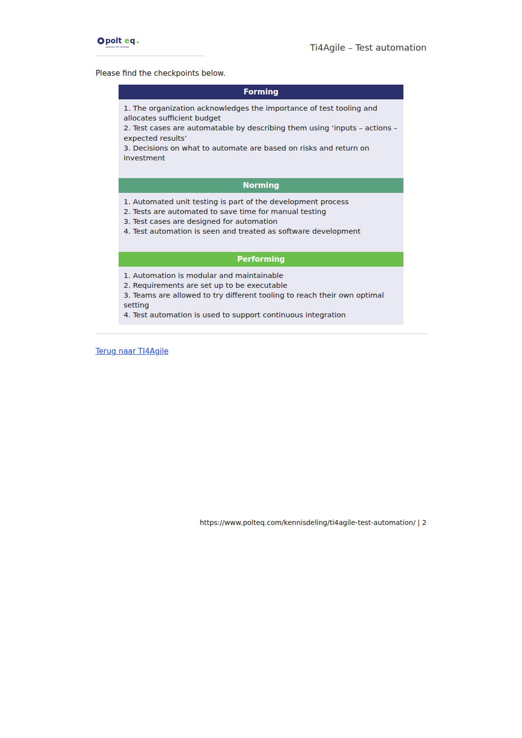polt e q passion for testing
Ti4Agile – Test automation
Please find the checkpoints below.
| Forming |
| --- |
| 1. The organization acknowledges the importance of test tooling and allocates sufficient budget 2. Test cases are automatable by describing them using ‘inputs – actions – expected results’ 3. Decisions on what to automate are based on risks and return on investment |
| Norming |
| 1. Automated unit testing is part of the development process 2. Tests are automated to save time for manual testing 3. Test cases are designed for automation 4. Test automation is seen and treated as software development |
| Performing |
| 1. Automation is modular and maintainable 2. Requirements are set up to be executable 3. Teams are allowed to try different tooling to reach their own optimal setting 4. Test automation is used to support continuous integration |
Terug naar TI4Agile
https://www.polteq.com/kennisdeling/ti4agile-test-automation/ | 2